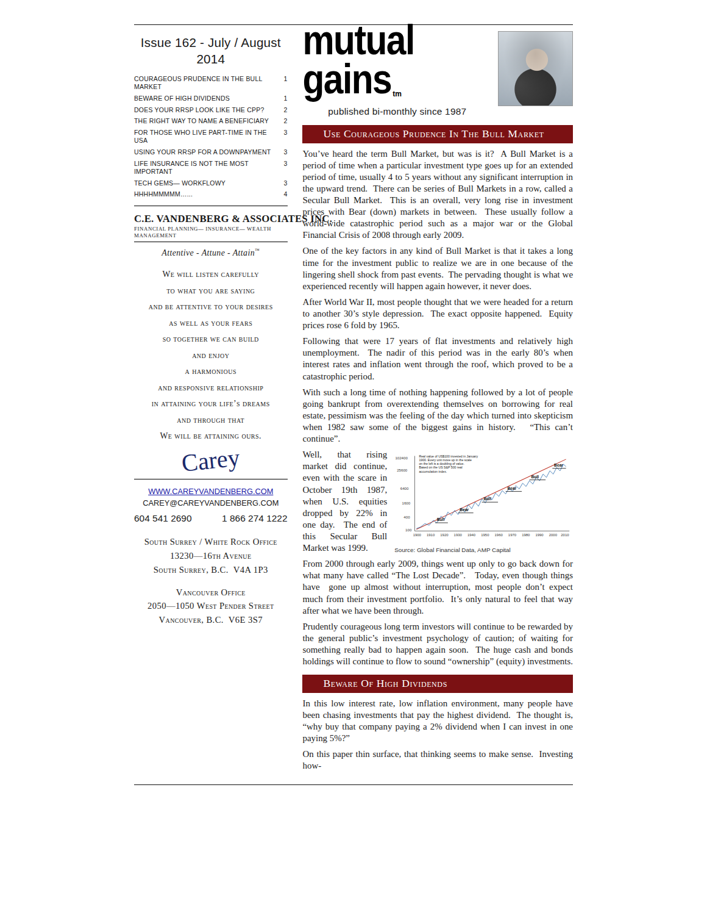Issue 162 - July / August 2014
Courageous prudence in the bull market 1
Beware of high dividends 1
Does your RRSP look like the CPP?2
The right way to name a beneficiary 2
For those who live part-time in the USA 3
Using your RRSP for a downpayment 3
Life insurance is not the most important 3
Tech gems— Workflowy 3
Hhhhmmmmm…... 4
C.E. VANDENBERG & ASSOCIATES INC.
Financial Planning— Insurance— Wealth Management
Attentive - Attune - Attain™
We will listen carefully
to what you are saying
and be attentive to your desires
as well as your fears
so together we can build
and enjoy
a harmonious
and responsive relationship
in attaining your life’s dreams
and through that
We will be attaining ours.
Carey
WWW.CAREYVANDENBERG.COM
CAREY@CAREYVANDENBERG.COM
604 541 26901 866 274 1222
South Surrey / White Rock Office
13230—16th Avenue
South Surrey, B.C. V4A 1P3
Vancouver Office
2050—1050 West Pender Street
Vancouver, B.C. V6E 3S7
mutual gainstm
published bi-monthly since 1987
Use Courageous Prudence In The Bull Market
You’ve heard the term Bull Market, but was is it? A Bull Market is a period of time when a particular investment type goes up for an extended period of time, usually 4 to 5 years without any significant interruption in the upward trend. There can be series of Bull Markets in a row, called a Secular Bull Market. This is an overall, very long rise in investment prices with Bear (down) markets in between. These usually follow a world-wide catastrophic period such as a major war or the Global Financial Crisis of 2008 through early 2009.
One of the key factors in any kind of Bull Market is that it takes a long time for the investment public to realize we are in one because of the lingering shell shock from past events. The pervading thought is what we experienced recently will happen again however, it never does.
After World War II, most people thought that we were headed for a return to another 30’s style depression. The exact opposite happened. Equity prices rose 6 fold by 1965.
Following that were 17 years of flat investments and relatively high unemployment. The nadir of this period was in the early 80’s when interest rates and inflation went through the roof, which proved to be a catastrophic period.
With such a long time of nothing happening followed by a lot of people going bankrupt from overextending themselves on borrowing for real estate, pessimism was the feeling of the day which turned into skepticism when 1982 saw some of the biggest gains in history. “This can’t continue”.
102400 25600 6400 1600 400 100 Real value of US$100 invested in January 1900. Every unit move up in the scale on the left is a doubling of value. Based on the US S&P 500 real accumulation index. Bull Bear Bull Bear Bull Bear 1900 1910 1920 1930 1940 1950 1960 1970 1980 1990 2000 2010
Source: Global Financial Data, AMP Capital
Well, that rising market did continue, even with the scare in October 19th 1987, when U.S. equities dropped by 22% in one day. The end of this Secular Bull Market was 1999.
From 2000 through early 2009, things went up only to go back down for what many have called “The Lost Decade”. Today, even though things have gone up almost without interruption, most people don’t expect much from their investment portfolio. It’s only natural to feel that way after what we have been through.
Prudently courageous long term investors will continue to be rewarded by the general public’s investment psychology of caution; of waiting for something really bad to happen again soon. The huge cash and bonds holdings will continue to flow to sound “ownership” (equity) investments.
Beware Of High Dividends
In this low interest rate, low inflation environment, many people have been chasing investments that pay the highest dividend. The thought is, “why buy that company paying a 2% dividend when I can invest in one paying 5%?”
On this paper thin surface, that thinking seems to make sense. Investing how-